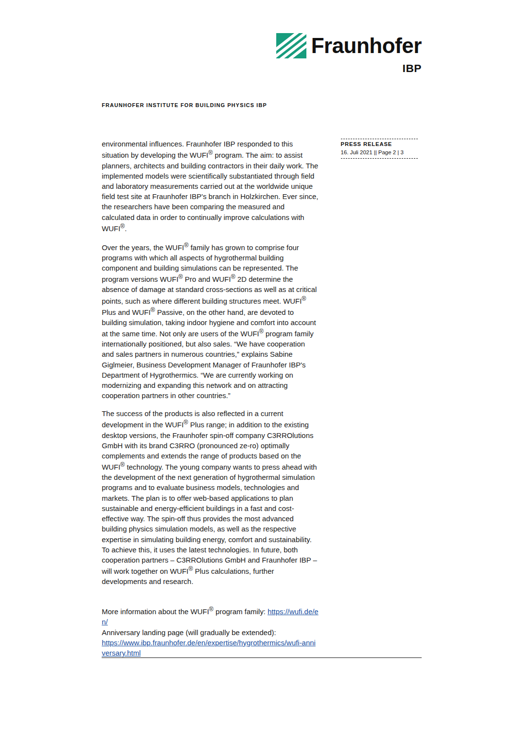Fraunhofer
IBP
FRAUNHOFER INSTITUTE FOR BUILDING PHYSICS IBP
environmental influences. Fraunhofer IBP responded to this situation by developing the WUFI® program. The aim: to assist planners, architects and building contractors in their daily work. The implemented models were scientifically substantiated through field and laboratory measurements carried out at the worldwide unique field test site at Fraunhofer IBP’s branch in Holzkirchen. Ever since, the researchers have been comparing the measured and calculated data in order to continually improve calculations with WUFI®.
Over the years, the WUFI® family has grown to comprise four programs with which all aspects of hygrothermal building component and building simulations can be represented. The program versions WUFI® Pro and WUFI® 2D determine the absence of damage at standard cross-sections as well as at critical points, such as where different building structures meet. WUFI® Plus and WUFI® Passive, on the other hand, are devoted to building simulation, taking indoor hygiene and comfort into account at the same time. Not only are users of the WUFI® program family internationally positioned, but also sales. “We have cooperation and sales partners in numerous countries,” explains Sabine Giglmeier, Business Development Manager of Fraunhofer IBP's Department of Hygrothermics. “We are currently working on modernizing and expanding this network and on attracting cooperation partners in other countries.”
The success of the products is also reflected in a current development in the WUFI® Plus range; in addition to the existing desktop versions, the Fraunhofer spin-off company C3RROlutions GmbH with its brand C3RRO (pronounced ze-ro) optimally complements and extends the range of products based on the WUFI® technology. The young company wants to press ahead with the development of the next generation of hygrothermal simulation programs and to evaluate business models, technologies and markets. The plan is to offer web-based applications to plan sustainable and energy-efficient buildings in a fast and cost-effective way. The spin-off thus provides the most advanced building physics simulation models, as well as the respective expertise in simulating building energy, comfort and sustainability. To achieve this, it uses the latest technologies. In future, both cooperation partners – C3RROlutions GmbH and Fraunhofer IBP – will work together on WUFI® Plus calculations, further developments and research.
More information about the WUFI® program family: https://wufi.de/en/
Anniversary landing page (will gradually be extended):
https://www.ibp.fraunhofer.de/en/expertise/hygrothermics/wufi-anniversary.html
PRESS RELEASE
16. Juli 2021 || Page 2 | 3